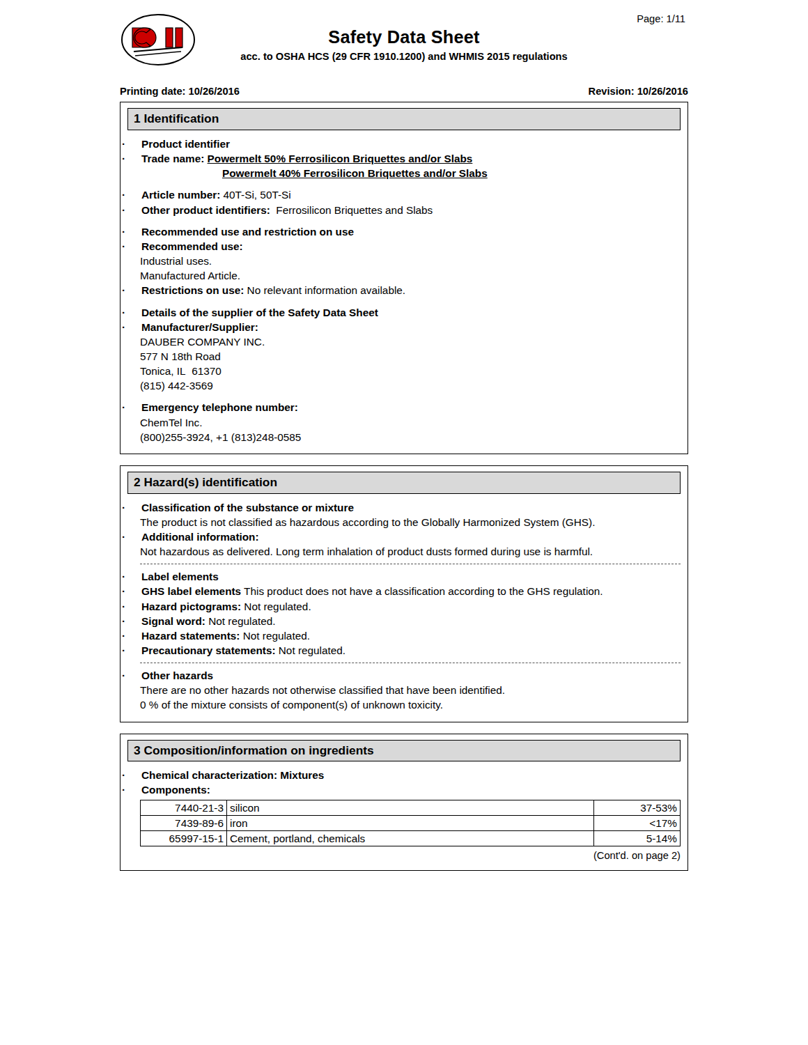Page: 1/11
Safety Data Sheet
acc. to OSHA HCS (29 CFR 1910.1200) and WHMIS 2015 regulations
Printing date: 10/26/2016 Revision: 10/26/2016
1 Identification
Product identifier
Trade name: Powermelt 50% Ferrosilicon Briquettes and/or Slabs
Powermelt 40% Ferrosilicon Briquettes and/or Slabs
Article number: 40T-Si, 50T-Si
Other product identifiers: Ferrosilicon Briquettes and Slabs
Recommended use and restriction on use
Recommended use:
Industrial uses.
Manufactured Article.
Restrictions on use: No relevant information available.
Details of the supplier of the Safety Data Sheet
Manufacturer/Supplier:
DAUBER COMPANY INC.
577 N 18th Road
Tonica, IL 61370
(815) 442-3569
Emergency telephone number:
ChemTel Inc.
(800)255-3924, +1 (813)248-0585
2 Hazard(s) identification
Classification of the substance or mixture
The product is not classified as hazardous according to the Globally Harmonized System (GHS).
Additional information:
Not hazardous as delivered. Long term inhalation of product dusts formed during use is harmful.
Label elements
GHS label elements This product does not have a classification according to the GHS regulation.
Hazard pictograms: Not regulated.
Signal word: Not regulated.
Hazard statements: Not regulated.
Precautionary statements: Not regulated.
Other hazards
There are no other hazards not otherwise classified that have been identified.
0 % of the mixture consists of component(s) of unknown toxicity.
3 Composition/information on ingredients
Chemical characterization: Mixtures
Components:
| 7440-21-3 | silicon | 37-53% |
| 7439-89-6 | iron | <17% |
| 65997-15-1 | Cement, portland, chemicals | 5-14% |
(Cont'd. on page 2)